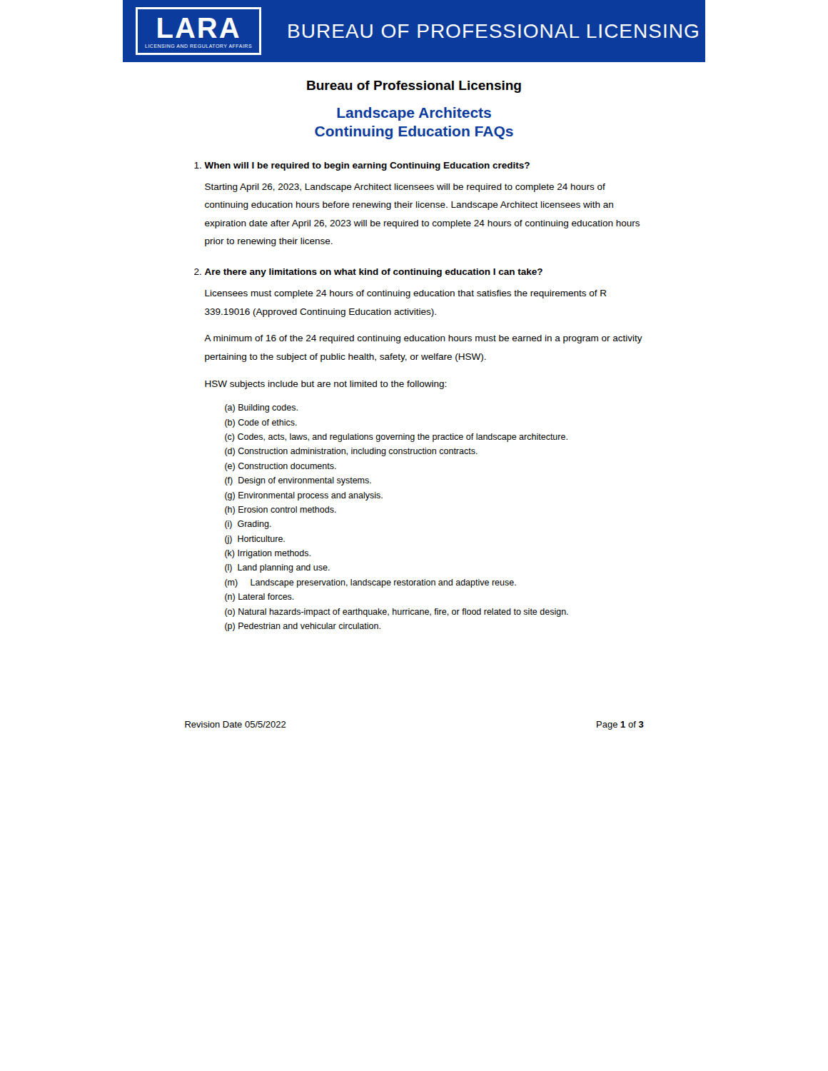LARA LICENSING AND REGULATORY AFFAIRS
BUREAU OF PROFESSIONAL LICENSING
Bureau of Professional Licensing
Landscape Architects
Continuing Education FAQs
When will I be required to begin earning Continuing Education credits?
Starting April 26, 2023, Landscape Architect licensees will be required to complete 24 hours of continuing education hours before renewing their license. Landscape Architect licensees with an expiration date after April 26, 2023 will be required to complete 24 hours of continuing education hours prior to renewing their license.
Are there any limitations on what kind of continuing education I can take?
Licensees must complete 24 hours of continuing education that satisfies the requirements of R 339.19016 (Approved Continuing Education activities).
A minimum of 16 of the 24 required continuing education hours must be earned in a program or activity pertaining to the subject of public health, safety, or welfare (HSW).
HSW subjects include but are not limited to the following:
(a) Building codes.
(b) Code of ethics.
(c) Codes, acts, laws, and regulations governing the practice of landscape architecture.
(d) Construction administration, including construction contracts.
(e) Construction documents.
(f) Design of environmental systems.
(g) Environmental process and analysis.
(h) Erosion control methods.
(i) Grading.
(j) Horticulture.
(k) Irrigation methods.
(l) Land planning and use.
(m) Landscape preservation, landscape restoration and adaptive reuse.
(n) Lateral forces.
(o) Natural hazards-impact of earthquake, hurricane, fire, or flood related to site design.
(p) Pedestrian and vehicular circulation.
Revision Date 05/5/2022
Page 1 of 3